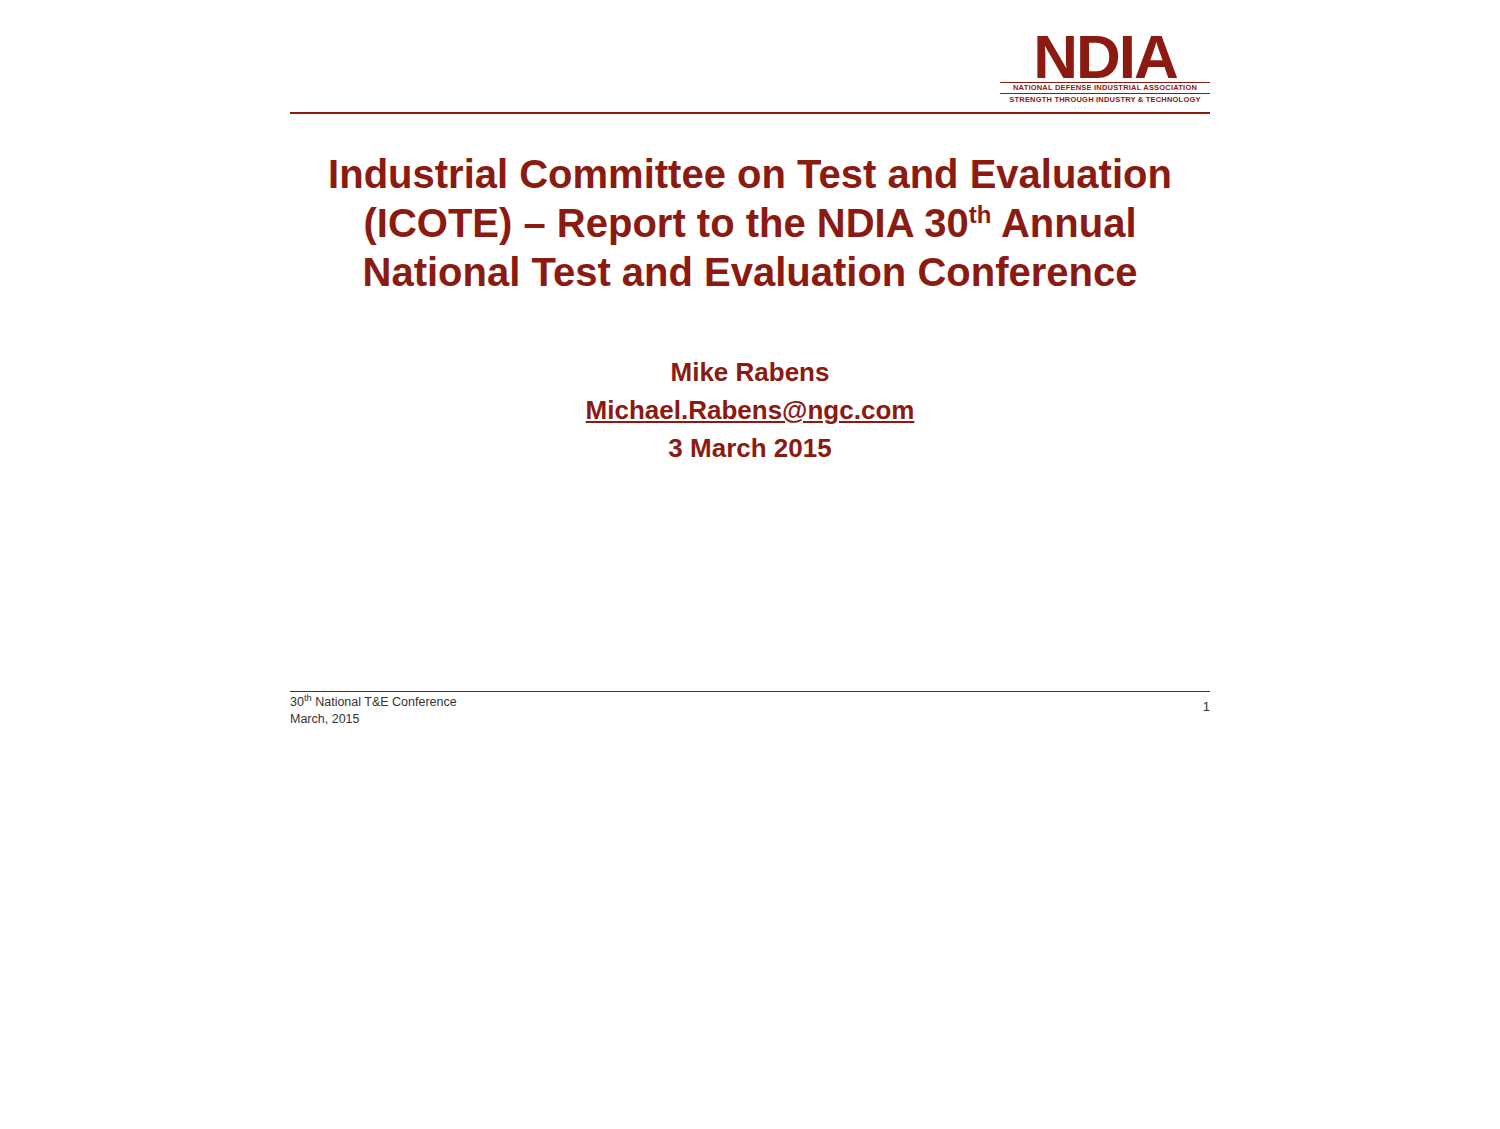NDIA
NATIONAL DEFENSE INDUSTRIAL ASSOCIATION
STRENGTH THROUGH INDUSTRY & TECHNOLOGY
Industrial Committee on Test and Evaluation (ICOTE) – Report to the NDIA 30th Annual National Test and Evaluation Conference
Mike Rabens
Michael.Rabens@ngc.com
3 March 2015
30th National T&E Conference
March, 2015
1